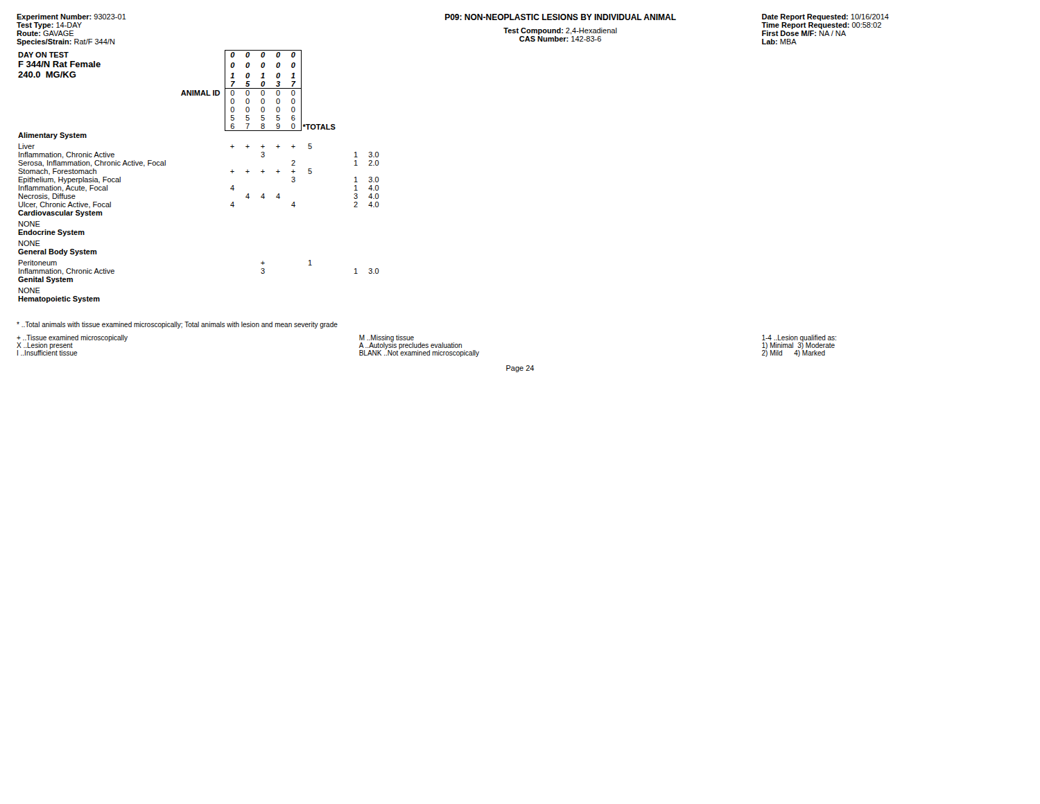| Experiment Number: 93023-01 Test Type: 14-DAY Route: GAVAGE Species/Strain: Rat/F 344/N | P09: NON-NEOPLASTIC LESIONS BY INDIVIDUAL ANIMAL Test Compound: 2,4-Hexadienal CAS Number: 142-83-6 | Date Report Requested: 10/16/2014 Time Report Requested: 00:58:02 First Dose M/F: NA / NA Lab: MBA |
| DAY ON TEST | 0 | 0 | 0 | 0 | 0 | | | |
| F 344/N Rat Female | 0 | 0 | 0 | 0 | 0 | | | |
| 240.0 MG/KG | 1 | 0 | 1 | 0 | 1 | | | |
| | 7 | 5 | 0 | 3 | 7 | | | |
| ANIMAL ID | 0 | 0 | 0 | 0 | 0 | | | |
| | 0 | 0 | 0 | 0 | 0 | | | |
| | 0 | 0 | 0 | 0 | 0 | | | |
| | 5 | 5 | 5 | 5 | 6 | | | |
| | 6 | 7 | 8 | 9 | 0 | *TOTALS | | |
| Alimentary System | |
| Liver | + | + | + | + | + | 5 | | |
| Inflammation, Chronic Active | | | 3 | | | | 1 | 3.0 |
| Serosa, Inflammation, Chronic Active, Focal | | | | | 2 | | 1 | 2.0 |
| Stomach, Forestomach | + | + | + | + | + | 5 | | |
| Epithelium, Hyperplasia, Focal | | | | | 3 | | 1 | 3.0 |
| Inflammation, Acute, Focal | 4 | | | | | | 1 | 4.0 |
| Necrosis, Diffuse | | 4 | 4 | 4 | | | 3 | 4.0 |
| Ulcer, Chronic Active, Focal | 4 | | | | 4 | | 2 | 4.0 |
| Cardiovascular System | |
| NONE | |
| Endocrine System | |
| NONE | |
| General Body System | |
| Peritoneum | | | + | | | 1 | | |
| Inflammation, Chronic Active | | | 3 | | | | 1 | 3.0 |
| Genital System | |
| NONE | |
| Hematopoietic System | |
* ..Total animals with tissue examined microscopically; Total animals with lesion and mean severity grade
| + ..Tissue examined microscopically | M ..Missing tissue | 1-4 ..Lesion qualified as: |
| X ..Lesion present | A ..Autolysis precludes evaluation | 1) Minimal 3) Moderate |
| I ..Insufficient tissue | BLANK ..Not examined microscopically | 2) Mild 4) Marked |
Page 24